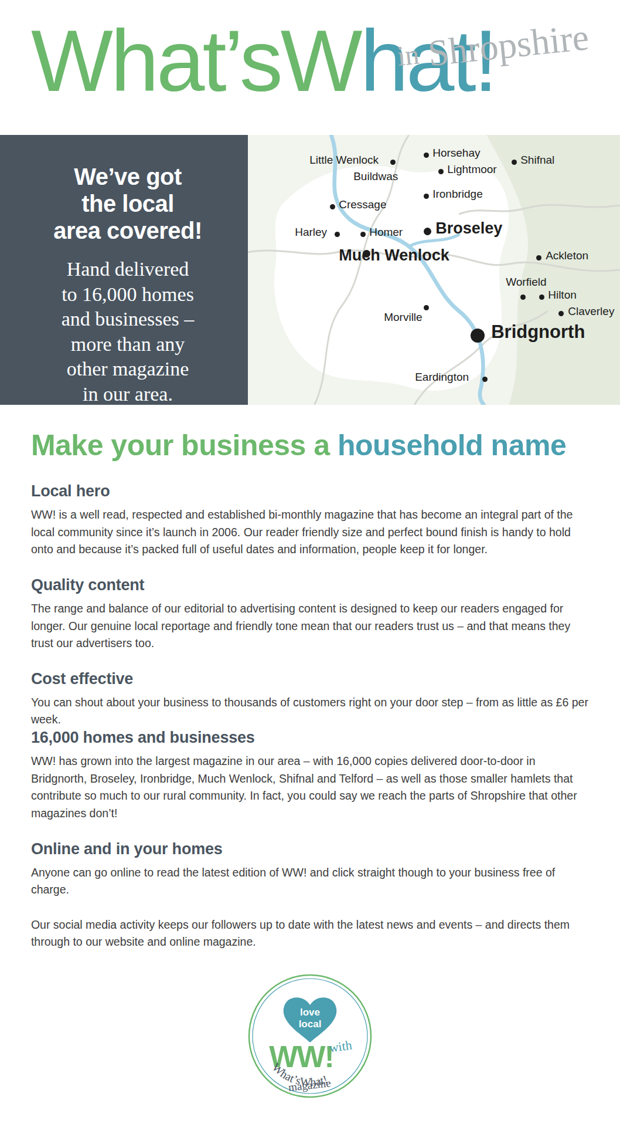in Shropshire
What’sW hat!
We’ve got
the local
area covered!
Hand delivered
to 16,000 homes
and businesses –
more than any
other magazine
in our area.
Little Wenlock Horsehay Lightmoor Shifnal Buildwas Ironbridge Cressage Harley Homer Broseley Much Wenlock Ackleton Worfield Hilton Claverley Morville Bridgnorth Eardington
Make your business a household name
Local hero
WW! is a well read, respected and established bi-monthly magazine that has become an integral part of the local community since it’s launch in 2006. Our reader friendly size and perfect bound finish is handy to hold onto and because it’s packed full of useful dates and information, people keep it for longer.
Quality content
The range and balance of our editorial to advertising content is designed to keep our readers engaged for longer. Our genuine local reportage and friendly tone mean that our readers trust us – and that means they trust our advertisers too.
Cost effective
You can shout about your business to thousands of customers right on your door step – from as little as £6 per week.
16,000 homes and businesses
WW! has grown into the largest magazine in our area – with 16,000 copies delivered door-to-door in Bridgnorth, Broseley, Ironbridge, Much Wenlock, Shifnal and Telford – as well as those smaller hamlets that contribute so much to our rural community. In fact, you could say we reach the parts of Shropshire that other magazines don’t!
Online and in your homes
Anyone can go online to read the latest edition of WW! and click straight though to your business free of charge.
Our social media activity keeps our followers up to date with the latest news and events – and directs them through to our website and online magazine.
love local WW! with What’sWhat! magazine